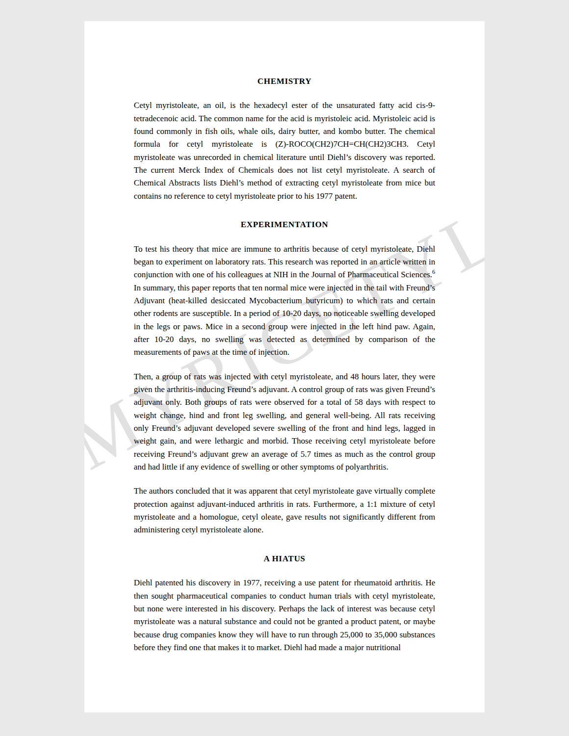MYRICETYL
CHEMISTRY
Cetyl myristoleate, an oil, is the hexadecyl ester of the unsaturated fatty acid cis-9-tetradecenoic acid. The common name for the acid is myristoleic acid. Myristoleic acid is found commonly in fish oils, whale oils, dairy butter, and kombo butter. The chemical formula for cetyl myristoleate is (Z)-ROCO(CH2)7CH=CH(CH2)3CH3. Cetyl myristoleate was unrecorded in chemical literature until Diehl’s discovery was reported. The current Merck Index of Chemicals does not list cetyl myristoleate. A search of Chemical Abstracts lists Diehl’s method of extracting cetyl myristoleate from mice but contains no reference to cetyl myristoleate prior to his 1977 patent.
EXPERIMENTATION
To test his theory that mice are immune to arthritis because of cetyl myristoleate, Diehl began to experiment on laboratory rats. This research was reported in an article written in conjunction with one of his colleagues at NIH in the Journal of Pharmaceutical Sciences.6 In summary, this paper reports that ten normal mice were injected in the tail with Freund’s Adjuvant (heat-killed desiccated Mycobacterium butyricum) to which rats and certain other rodents are susceptible. In a period of 10-20 days, no noticeable swelling developed in the legs or paws. Mice in a second group were injected in the left hind paw. Again, after 10-20 days, no swelling was detected as determined by comparison of the measurements of paws at the time of injection.
Then, a group of rats was injected with cetyl myristoleate, and 48 hours later, they were given the arthritis-inducing Freund’s adjuvant. A control group of rats was given Freund’s adjuvant only. Both groups of rats were observed for a total of 58 days with respect to weight change, hind and front leg swelling, and general well-being. All rats receiving only Freund’s adjuvant developed severe swelling of the front and hind legs, lagged in weight gain, and were lethargic and morbid. Those receiving cetyl myristoleate before receiving Freund’s adjuvant grew an average of 5.7 times as much as the control group and had little if any evidence of swelling or other symptoms of polyarthritis.
The authors concluded that it was apparent that cetyl myristoleate gave virtually complete protection against adjuvant-induced arthritis in rats. Furthermore, a 1:1 mixture of cetyl myristoleate and a homologue, cetyl oleate, gave results not significantly different from administering cetyl myristoleate alone.
A HIATUS
Diehl patented his discovery in 1977, receiving a use patent for rheumatoid arthritis. He then sought pharmaceutical companies to conduct human trials with cetyl myristoleate, but none were interested in his discovery. Perhaps the lack of interest was because cetyl myristoleate was a natural substance and could not be granted a product patent, or maybe because drug companies know they will have to run through 25,000 to 35,000 substances before they find one that makes it to market. Diehl had made a major nutritional